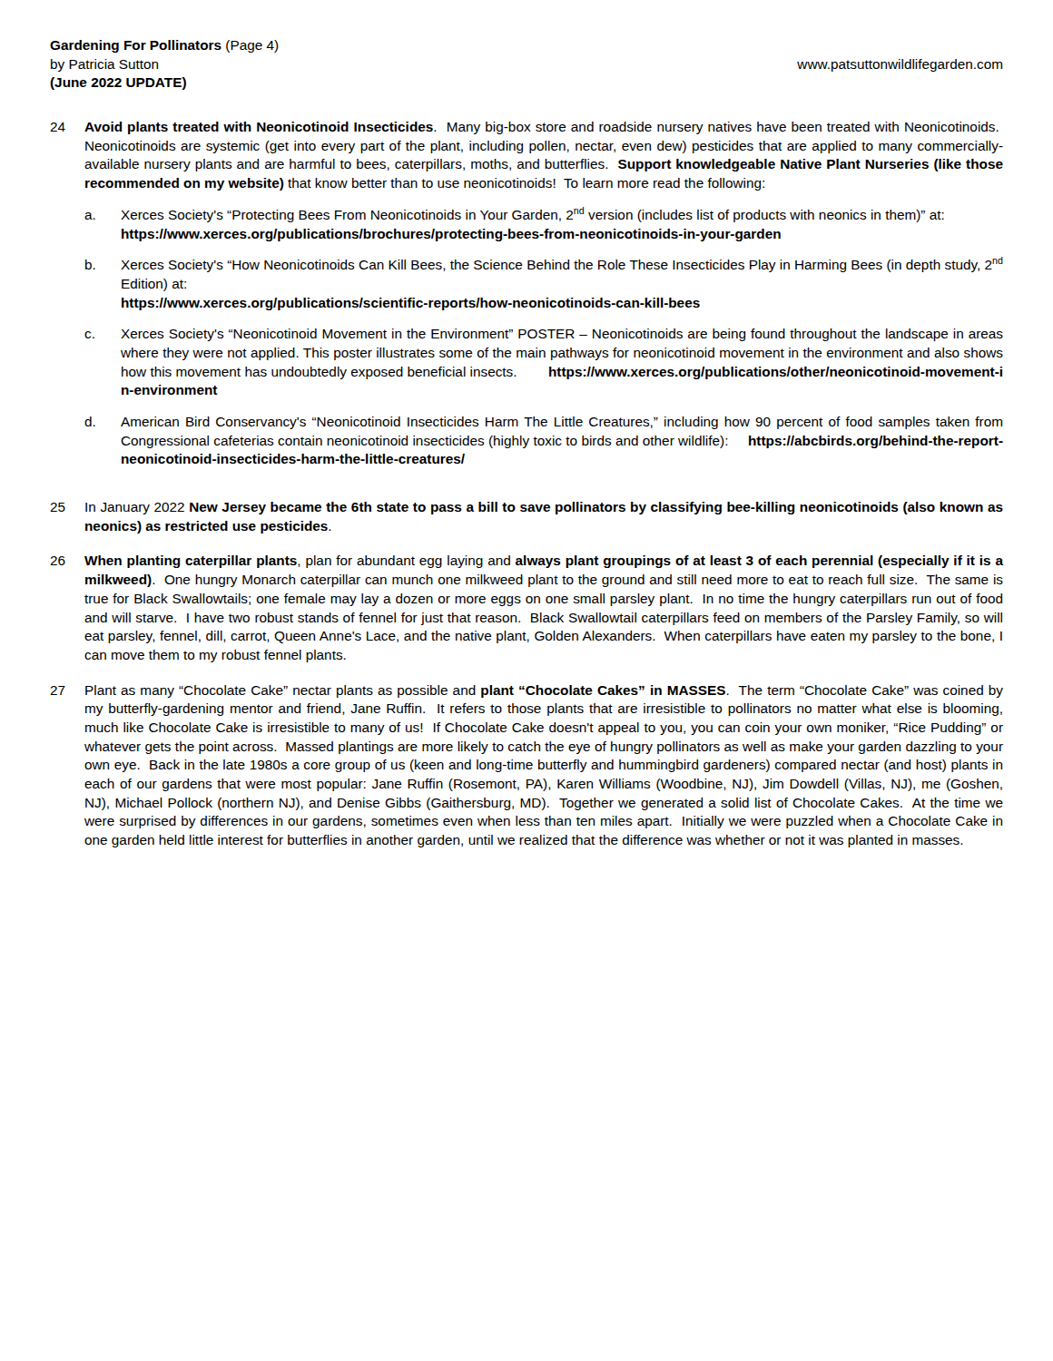Gardening For Pollinators (Page 4)
by Patricia Sutton
www.patsuttonwildlifegarden.com
(June 2022 UPDATE)
24
Avoid plants treated with Neonicotinoid Insecticides. Many big-box store and roadside nursery natives have been treated with Neonicotinoids. Neonicotinoids are systemic (get into every part of the plant, including pollen, nectar, even dew) pesticides that are applied to many commercially-available nursery plants and are harmful to bees, caterpillars, moths, and butterflies. Support knowledgeable Native Plant Nurseries (like those recommended on my website) that know better than to use neonicotinoids! To learn more read the following:
a.
Xerces Society's “Protecting Bees From Neonicotinoids in Your Garden, 2nd version (includes list of products with neonics in them)” at:
https://www.xerces.org/publications/brochures/protecting-bees-from-neonicotinoids-in-your-garden
b.
Xerces Society's “How Neonicotinoids Can Kill Bees, the Science Behind the Role These Insecticides Play in Harming Bees (in depth study, 2nd Edition) at:
https://www.xerces.org/publications/scientific-reports/how-neonicotinoids-can-kill-bees
c.
Xerces Society's “Neonicotinoid Movement in the Environment” POSTER – Neonicotinoids are being found throughout the landscape in areas where they were not applied. This poster illustrates some of the main pathways for neonicotinoid movement in the environment and also shows how this movement has undoubtedly exposed beneficial insects. https://www.xerces.org/publications/other/neonicotinoid-movement-in-environment
d.
American Bird Conservancy's “Neonicotinoid Insecticides Harm The Little Creatures,” including how 90 percent of food samples taken from Congressional cafeterias contain neonicotinoid insecticides (highly toxic to birds and other wildlife): https://abcbirds.org/behind-the-report-neonicotinoid-insecticides-harm-the-little-creatures/
25
In January 2022 New Jersey became the 6th state to pass a bill to save pollinators by classifying bee-killing neonicotinoids (also known as neonics) as restricted use pesticides.
26
When planting caterpillar plants, plan for abundant egg laying and always plant groupings of at least 3 of each perennial (especially if it is a milkweed). One hungry Monarch caterpillar can munch one milkweed plant to the ground and still need more to eat to reach full size. The same is true for Black Swallowtails; one female may lay a dozen or more eggs on one small parsley plant. In no time the hungry caterpillars run out of food and will starve. I have two robust stands of fennel for just that reason. Black Swallowtail caterpillars feed on members of the Parsley Family, so will eat parsley, fennel, dill, carrot, Queen Anne's Lace, and the native plant, Golden Alexanders. When caterpillars have eaten my parsley to the bone, I can move them to my robust fennel plants.
27
Plant as many “Chocolate Cake” nectar plants as possible and plant “Chocolate Cakes” in MASSES. The term “Chocolate Cake” was coined by my butterfly-gardening mentor and friend, Jane Ruffin. It refers to those plants that are irresistible to pollinators no matter what else is blooming, much like Chocolate Cake is irresistible to many of us! If Chocolate Cake doesn't appeal to you, you can coin your own moniker, “Rice Pudding” or whatever gets the point across. Massed plantings are more likely to catch the eye of hungry pollinators as well as make your garden dazzling to your own eye. Back in the late 1980s a core group of us (keen and long-time butterfly and hummingbird gardeners) compared nectar (and host) plants in each of our gardens that were most popular: Jane Ruffin (Rosemont, PA), Karen Williams (Woodbine, NJ), Jim Dowdell (Villas, NJ), me (Goshen, NJ), Michael Pollock (northern NJ), and Denise Gibbs (Gaithersburg, MD). Together we generated a solid list of Chocolate Cakes. At the time we were surprised by differences in our gardens, sometimes even when less than ten miles apart. Initially we were puzzled when a Chocolate Cake in one garden held little interest for butterflies in another garden, until we realized that the difference was whether or not it was planted in masses.